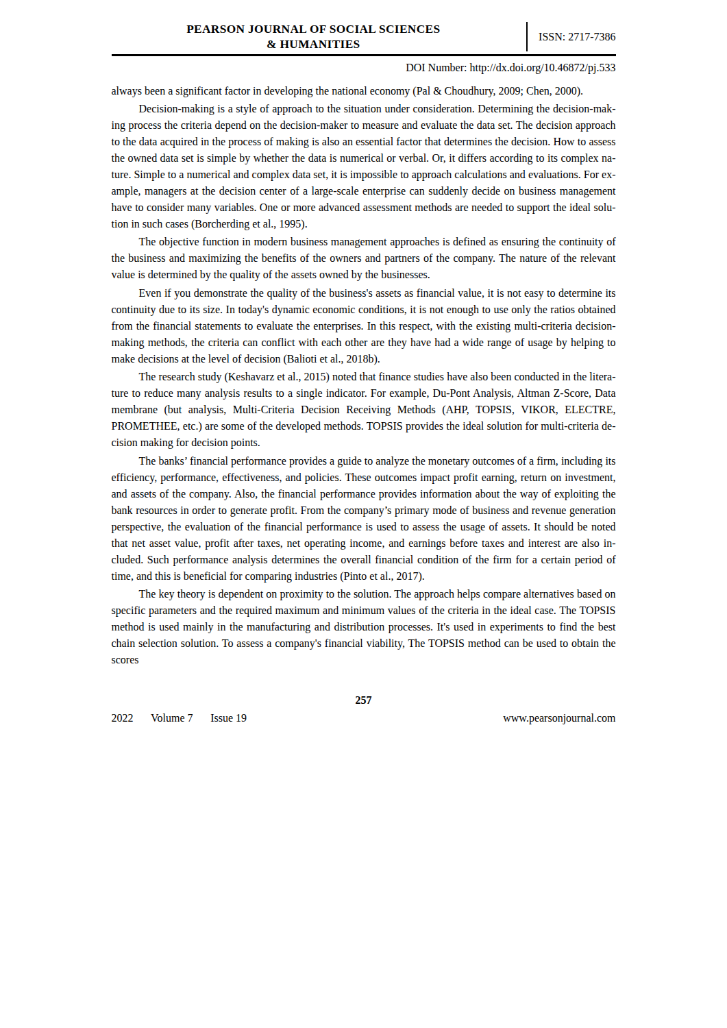PEARSON JOURNAL OF SOCIAL SCIENCES
& HUMANITIES
ISSN: 2717-7386
DOI Number: http://dx.doi.org/10.46872/pj.533
always been a significant factor in developing the national economy (Pal & Choudhury, 2009; Chen, 2000).
Decision-making is a style of approach to the situation under consideration. Determining the decision-making process the criteria depend on the decision-maker to measure and evaluate the data set. The decision approach to the data acquired in the process of making is also an essential factor that determines the decision. How to assess the owned data set is simple by whether the data is numerical or verbal. Or, it differs according to its complex nature. Simple to a numerical and complex data set, it is impossible to approach calculations and evaluations. For example, managers at the decision center of a large-scale enterprise can suddenly decide on business management have to consider many variables. One or more advanced assessment methods are needed to support the ideal solution in such cases (Borcherding et al., 1995).
The objective function in modern business management approaches is defined as ensuring the continuity of the business and maximizing the benefits of the owners and partners of the company. The nature of the relevant value is determined by the quality of the assets owned by the businesses.
Even if you demonstrate the quality of the business's assets as financial value, it is not easy to determine its continuity due to its size. In today's dynamic economic conditions, it is not enough to use only the ratios obtained from the financial statements to evaluate the enterprises. In this respect, with the existing multi-criteria decision-making methods, the criteria can conflict with each other are they have had a wide range of usage by helping to make decisions at the level of decision (Balioti et al., 2018b).
The research study (Keshavarz et al., 2015) noted that finance studies have also been conducted in the literature to reduce many analysis results to a single indicator. For example, Du-Pont Analysis, Altman Z-Score, Data membrane (but analysis, Multi-Criteria Decision Receiving Methods (AHP, TOPSIS, VIKOR, ELECTRE, PROMETHEE, etc.) are some of the developed methods. TOPSIS provides the ideal solution for multi-criteria decision making for decision points.
The banks’ financial performance provides a guide to analyze the monetary outcomes of a firm, including its efficiency, performance, effectiveness, and policies. These outcomes impact profit earning, return on investment, and assets of the company. Also, the financial performance provides information about the way of exploiting the bank resources in order to generate profit. From the company’s primary mode of business and revenue generation perspective, the evaluation of the financial performance is used to assess the usage of assets. It should be noted that net asset value, profit after taxes, net operating income, and earnings before taxes and interest are also included. Such performance analysis determines the overall financial condition of the firm for a certain period of time, and this is beneficial for comparing industries (Pinto et al., 2017).
The key theory is dependent on proximity to the solution. The approach helps compare alternatives based on specific parameters and the required maximum and minimum values of the criteria in the ideal case. The TOPSIS method is used mainly in the manufacturing and distribution processes. It's used in experiments to find the best chain selection solution. To assess a company's financial viability, The TOPSIS method can be used to obtain the scores
257
2022 Volume 7 Issue 19
www.pearsonjournal.com